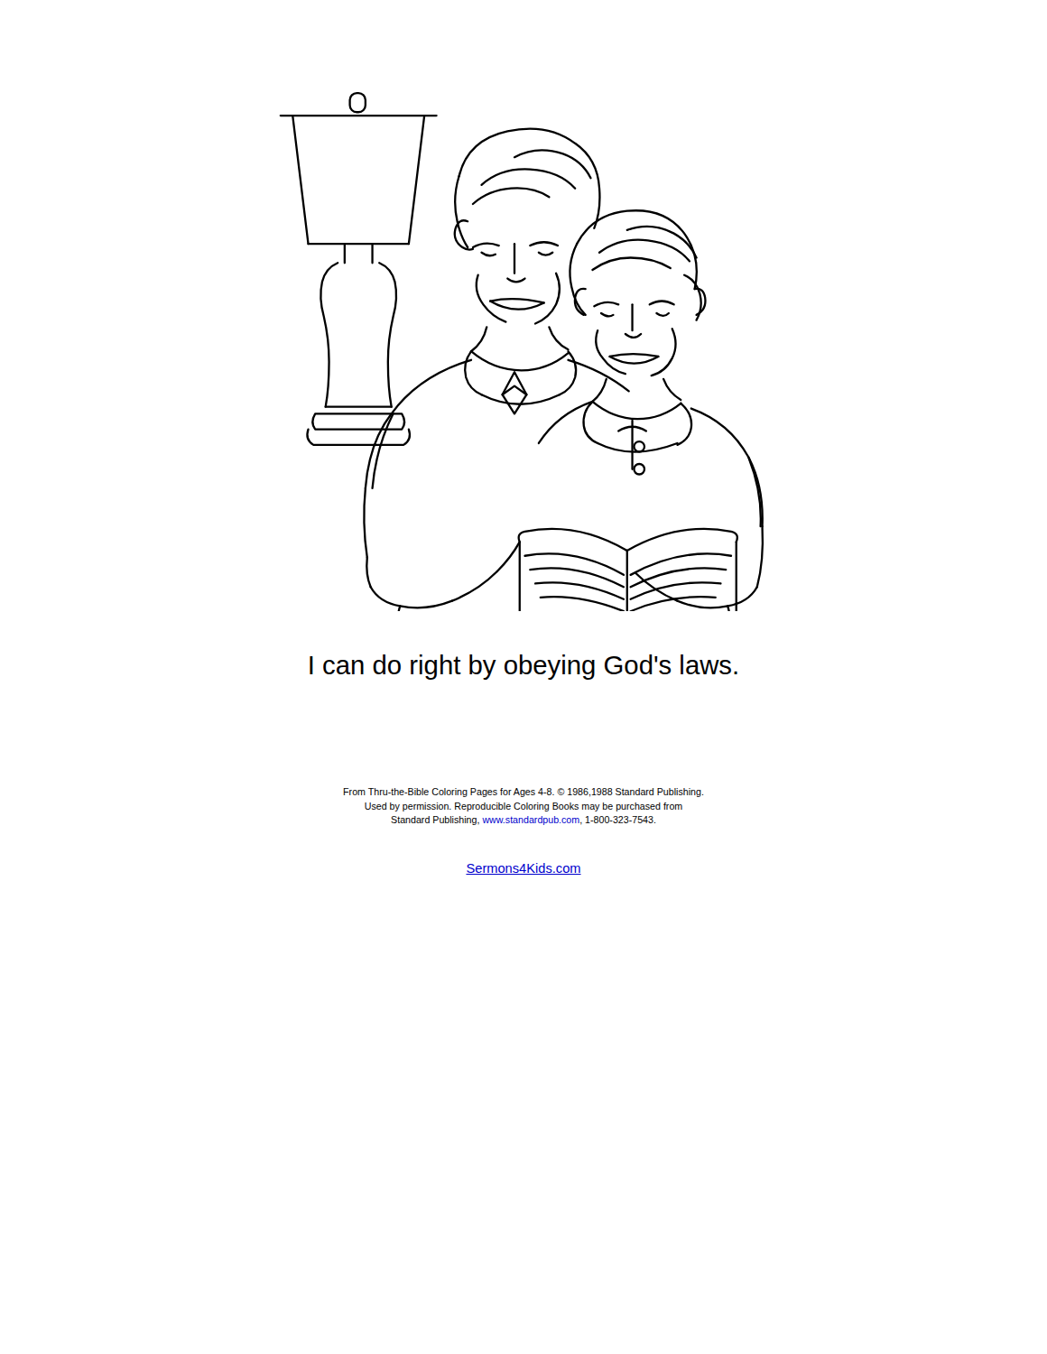Man and boy reading the Holy Bible
I can do right by obeying God's laws.
From Thru-the-Bible Coloring Pages for Ages 4-8. © 1986,1988 Standard Publishing.
Used by permission. Reproducible Coloring Books may be purchased from
Standard Publishing, www.standardpub.com, 1-800-323-7543.
Sermons4Kids.com